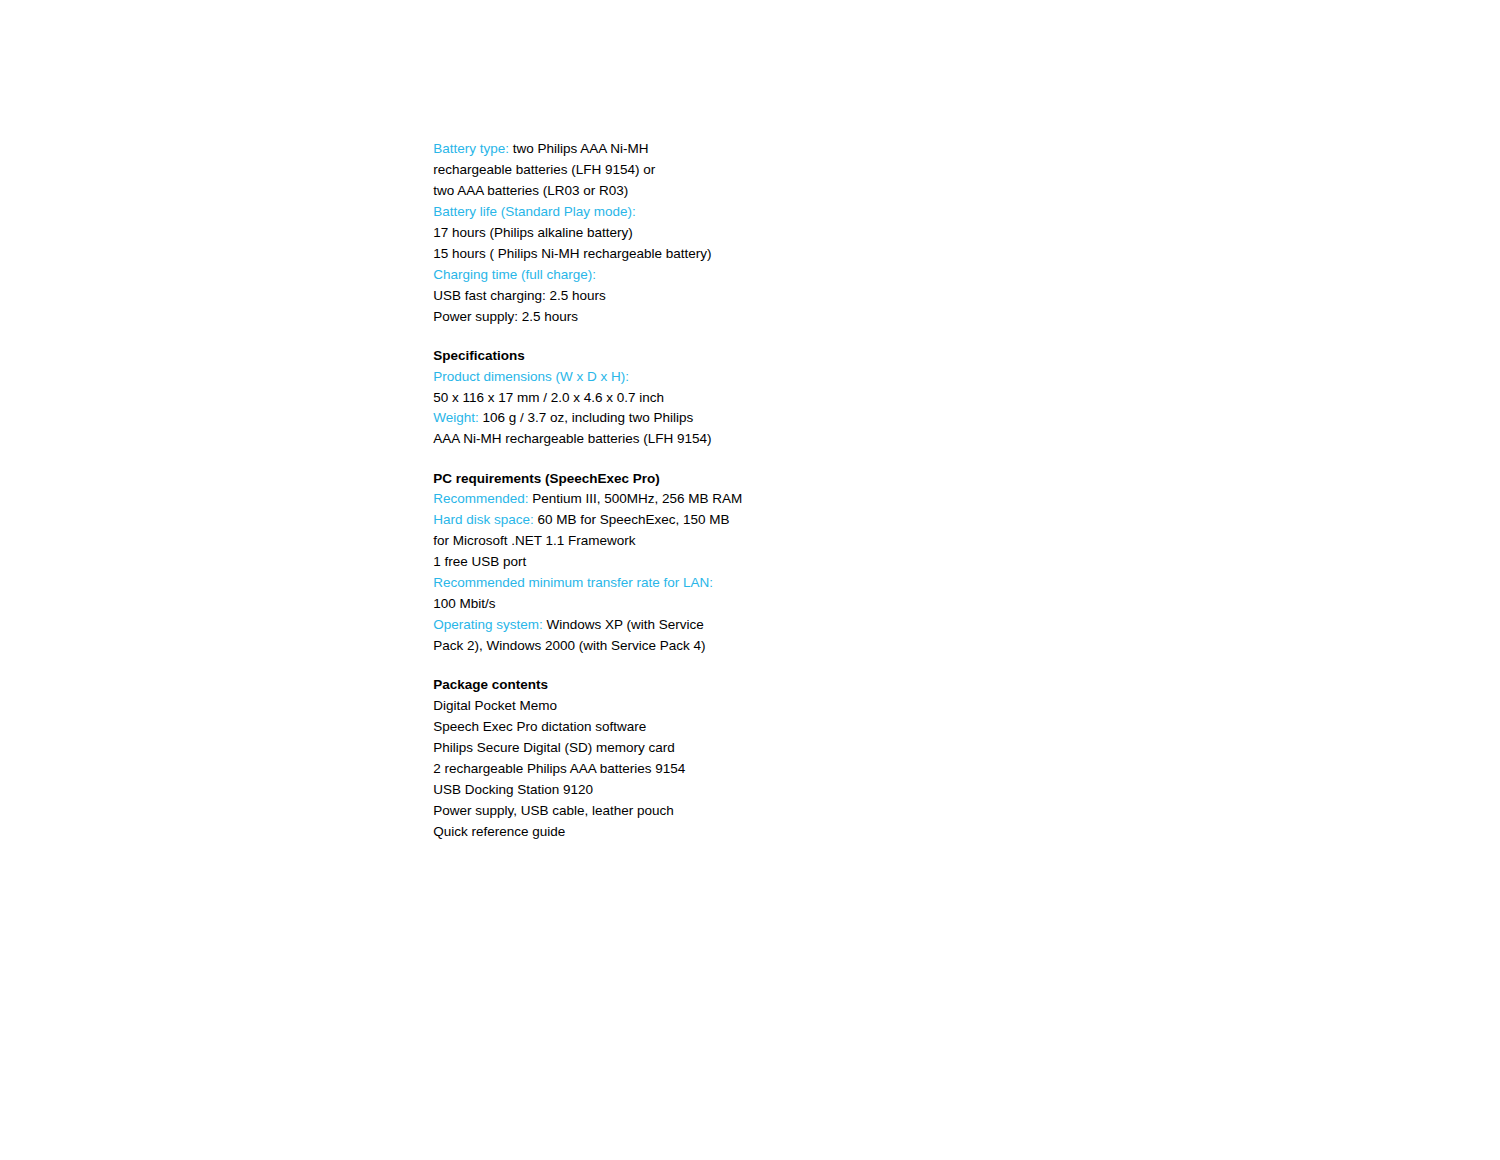Battery type: two Philips AAA Ni-MH
rechargeable batteries (LFH 9154) or
two AAA batteries (LR03 or R03)
Battery life (Standard Play mode):
17 hours (Philips alkaline battery)
15 hours ( Philips Ni-MH rechargeable battery)
Charging time (full charge):
USB fast charging: 2.5 hours
Power supply: 2.5 hours
Specifications
Product dimensions (W x D x H):
50 x 116 x 17 mm / 2.0 x 4.6 x 0.7 inch
Weight: 106 g / 3.7 oz, including two Philips
AAA Ni-MH rechargeable batteries (LFH 9154)
PC requirements (SpeechExec Pro)
Recommended: Pentium III, 500MHz, 256 MB RAM
Hard disk space: 60 MB for SpeechExec, 150 MB
for Microsoft .NET 1.1 Framework
1 free USB port
Recommended minimum transfer rate for LAN:
100 Mbit/s
Operating system: Windows XP (with Service
Pack 2), Windows 2000 (with Service Pack 4)
Package contents
Digital Pocket Memo
Speech Exec Pro dictation software
Philips Secure Digital (SD) memory card
2 rechargeable Philips AAA batteries 9154
USB Docking Station 9120
Power supply, USB cable, leather pouch
Quick reference guide